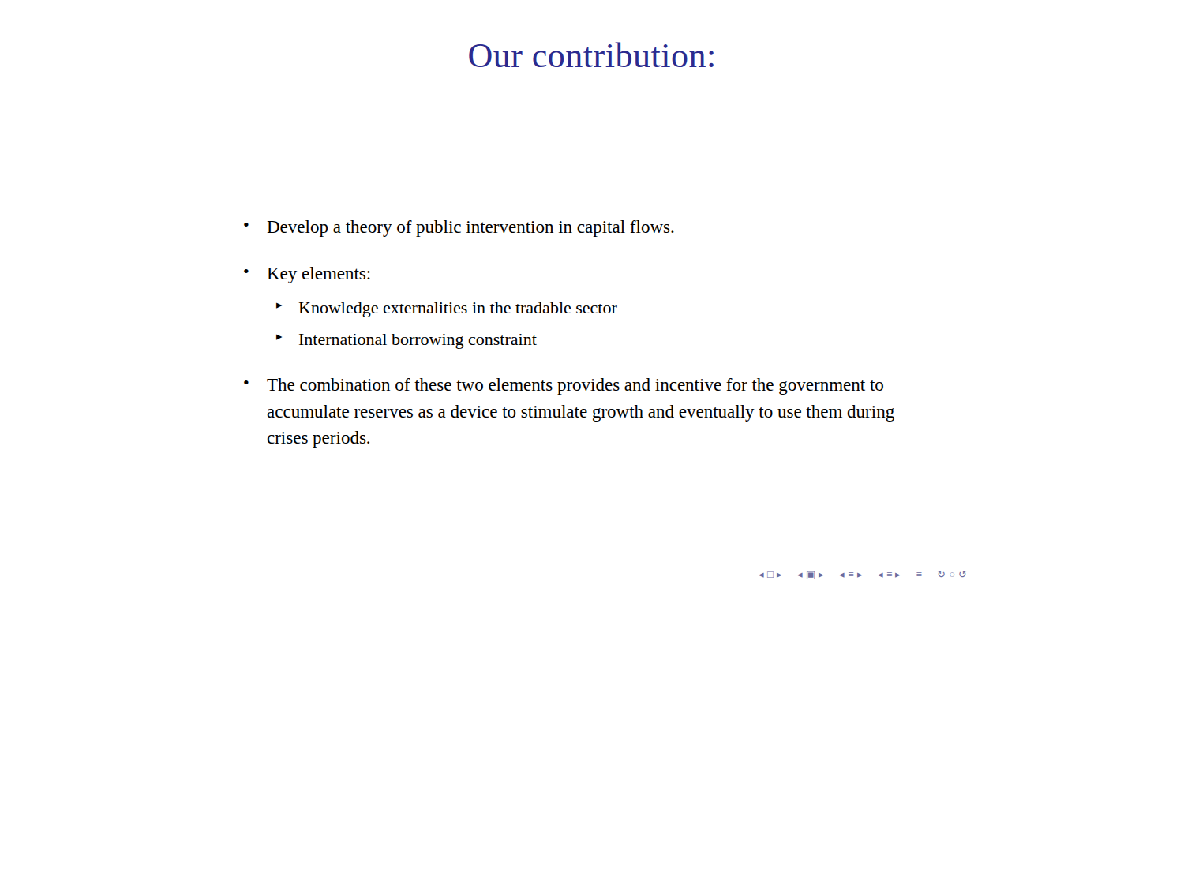Our contribution:
Develop a theory of public intervention in capital flows.
Key elements:
Knowledge externalities in the tradable sector
International borrowing constraint
The combination of these two elements provides and incentive for the government to accumulate reserves as a device to stimulate growth and eventually to use them during crises periods.
◂□▸ ◂▣▸ ◂≡▸ ◂≡▸ ≡ ↻○↺